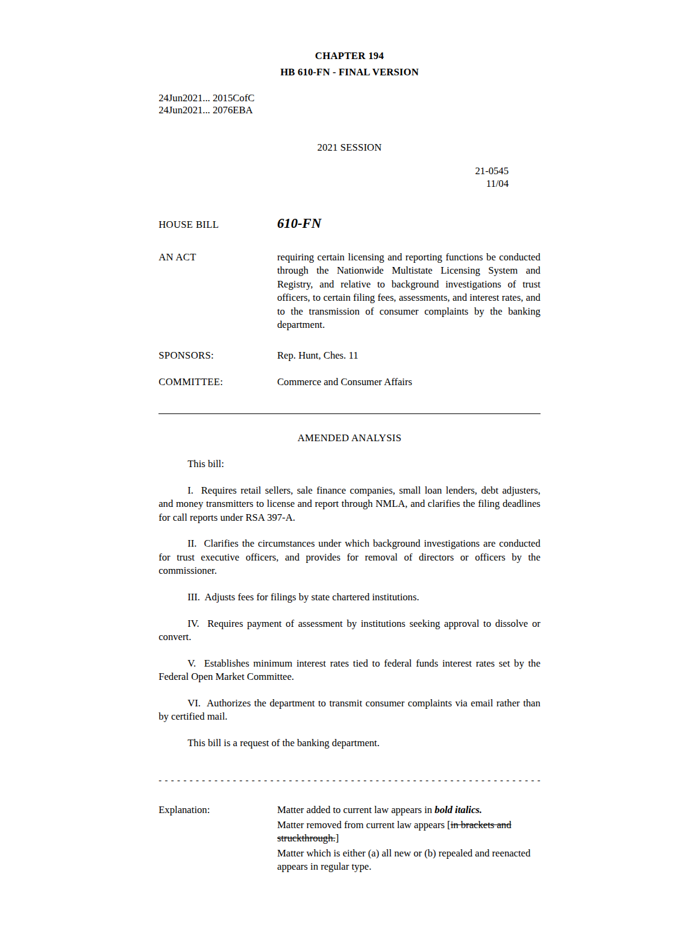CHAPTER 194
HB 610-FN - FINAL VERSION
24Jun2021... 2015CofC
24Jun2021... 2076EBA
2021 SESSION
21-0545
11/04
HOUSE BILL
610-FN
AN ACT
requiring certain licensing and reporting functions be conducted through the Nationwide Multistate Licensing System and Registry, and relative to background investigations of trust officers, to certain filing fees, assessments, and interest rates, and to the transmission of consumer complaints by the banking department.
SPONSORS:
Rep. Hunt, Ches. 11
COMMITTEE:
Commerce and Consumer Affairs
AMENDED ANALYSIS
This bill:
I. Requires retail sellers, sale finance companies, small loan lenders, debt adjusters, and money transmitters to license and report through NMLA, and clarifies the filing deadlines for call reports under RSA 397-A.
II. Clarifies the circumstances under which background investigations are conducted for trust executive officers, and provides for removal of directors or officers by the commissioner.
III. Adjusts fees for filings by state chartered institutions.
IV. Requires payment of assessment by institutions seeking approval to dissolve or convert.
V. Establishes minimum interest rates tied to federal funds interest rates set by the Federal Open Market Committee.
VI. Authorizes the department to transmit consumer complaints via email rather than by certified mail.
This bill is a request of the banking department.
- - - - - - - - - - - - - - - - - - - - - - - - - - - - - - - - - - - - - - - - - - - - - - - - - - - - - - - - - - - - - - - - - - - - - - - - - -
Explanation:
Matter added to current law appears in bold italics.
Matter removed from current law appears [in brackets and struckthrough.]
Matter which is either (a) all new or (b) repealed and reenacted appears in regular type.